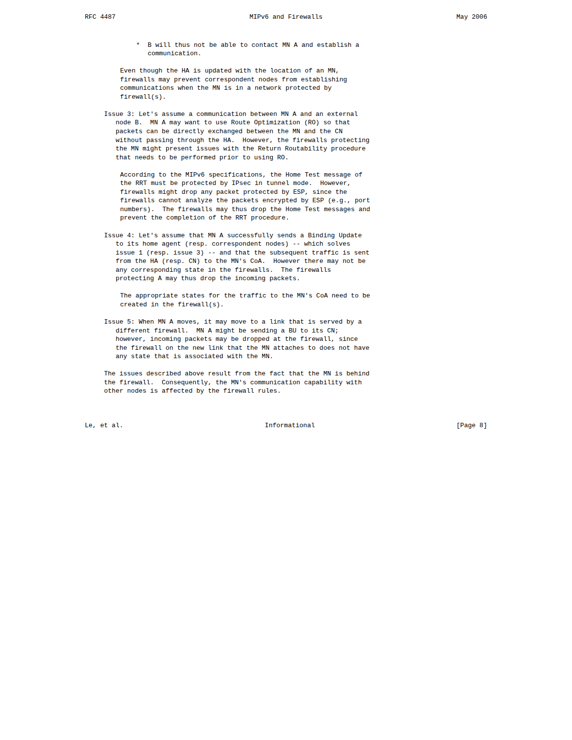RFC 4487 MIPv6 and Firewalls May 2006
*  B will thus not be able to contact MN A and establish a
   communication.
Even though the HA is updated with the location of an MN,
firewalls may prevent correspondent nodes from establishing
communications when the MN is in a network protected by
firewall(s).
Issue 3: Let's assume a communication between MN A and an external
   node B.  MN A may want to use Route Optimization (RO) so that
   packets can be directly exchanged between the MN and the CN
   without passing through the HA.  However, the firewalls protecting
   the MN might present issues with the Return Routability procedure
   that needs to be performed prior to using RO.
According to the MIPv6 specifications, the Home Test message of
the RRT must be protected by IPsec in tunnel mode.  However,
firewalls might drop any packet protected by ESP, since the
firewalls cannot analyze the packets encrypted by ESP (e.g., port
numbers).  The firewalls may thus drop the Home Test messages and
prevent the completion of the RRT procedure.
Issue 4: Let's assume that MN A successfully sends a Binding Update
   to its home agent (resp. correspondent nodes) -- which solves
   issue 1 (resp. issue 3) -- and that the subsequent traffic is sent
   from the HA (resp. CN) to the MN's CoA.  However there may not be
   any corresponding state in the firewalls.  The firewalls
   protecting A may thus drop the incoming packets.
The appropriate states for the traffic to the MN's CoA need to be
created in the firewall(s).
Issue 5: When MN A moves, it may move to a link that is served by a
   different firewall.  MN A might be sending a BU to its CN;
   however, incoming packets may be dropped at the firewall, since
   the firewall on the new link that the MN attaches to does not have
   any state that is associated with the MN.
The issues described above result from the fact that the MN is behind
the firewall.  Consequently, the MN's communication capability with
other nodes is affected by the firewall rules.
Le, et al. Informational [Page 8]